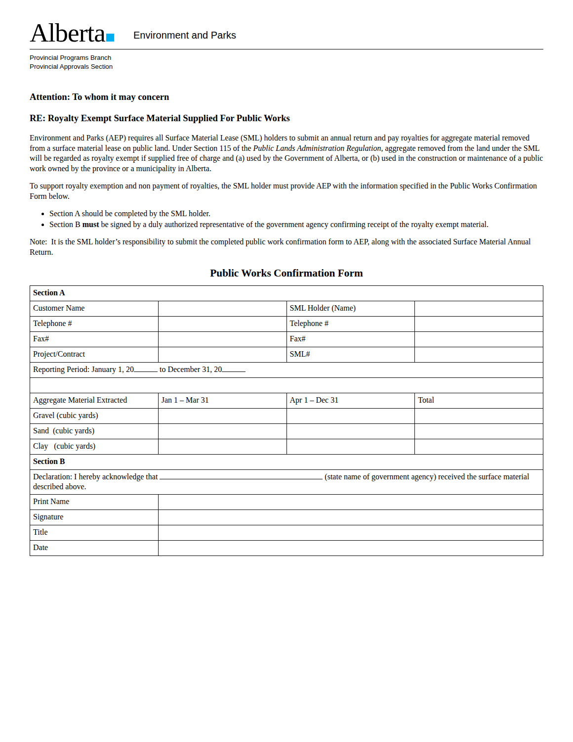Alberta
Environment and Parks
Provincial Programs Branch
Provincial Approvals Section
Attention: To whom it may concern
RE: Royalty Exempt Surface Material Supplied For Public Works
Environment and Parks (AEP) requires all Surface Material Lease (SML) holders to submit an annual return and pay royalties for aggregate material removed from a surface material lease on public land. Under Section 115 of the Public Lands Administration Regulation, aggregate removed from the land under the SML will be regarded as royalty exempt if supplied free of charge and (a) used by the Government of Alberta, or (b) used in the construction or maintenance of a public work owned by the province or a municipality in Alberta.
To support royalty exemption and non payment of royalties, the SML holder must provide AEP with the information specified in the Public Works Confirmation Form below.
Section A should be completed by the SML holder.
Section B must be signed by a duly authorized representative of the government agency confirming receipt of the royalty exempt material.
Note: It is the SML holder’s responsibility to submit the completed public work confirmation form to AEP, along with the associated Surface Material Annual Return.
Public Works Confirmation Form
| Section A |
| Customer Name | | SML Holder (Name) | |
| Telephone # | | Telephone # | |
| Fax# | | Fax# | |
| Project/Contract | | SML# | |
| Reporting Period: January 1, 20 to December 31, 20 |
| Aggregate Material Extracted | Jan 1 – Mar 31 | Apr 1 – Dec 31 | Total |
| Gravel (cubic yards) | | | |
| Sand (cubic yards) | | | |
| Clay (cubic yards) | | | |
| Section B |
| Declaration: I hereby acknowledge that (state name of government agency) received the surface material described above. |
| Print Name | |
| Signature | |
| Title | |
| Date | |